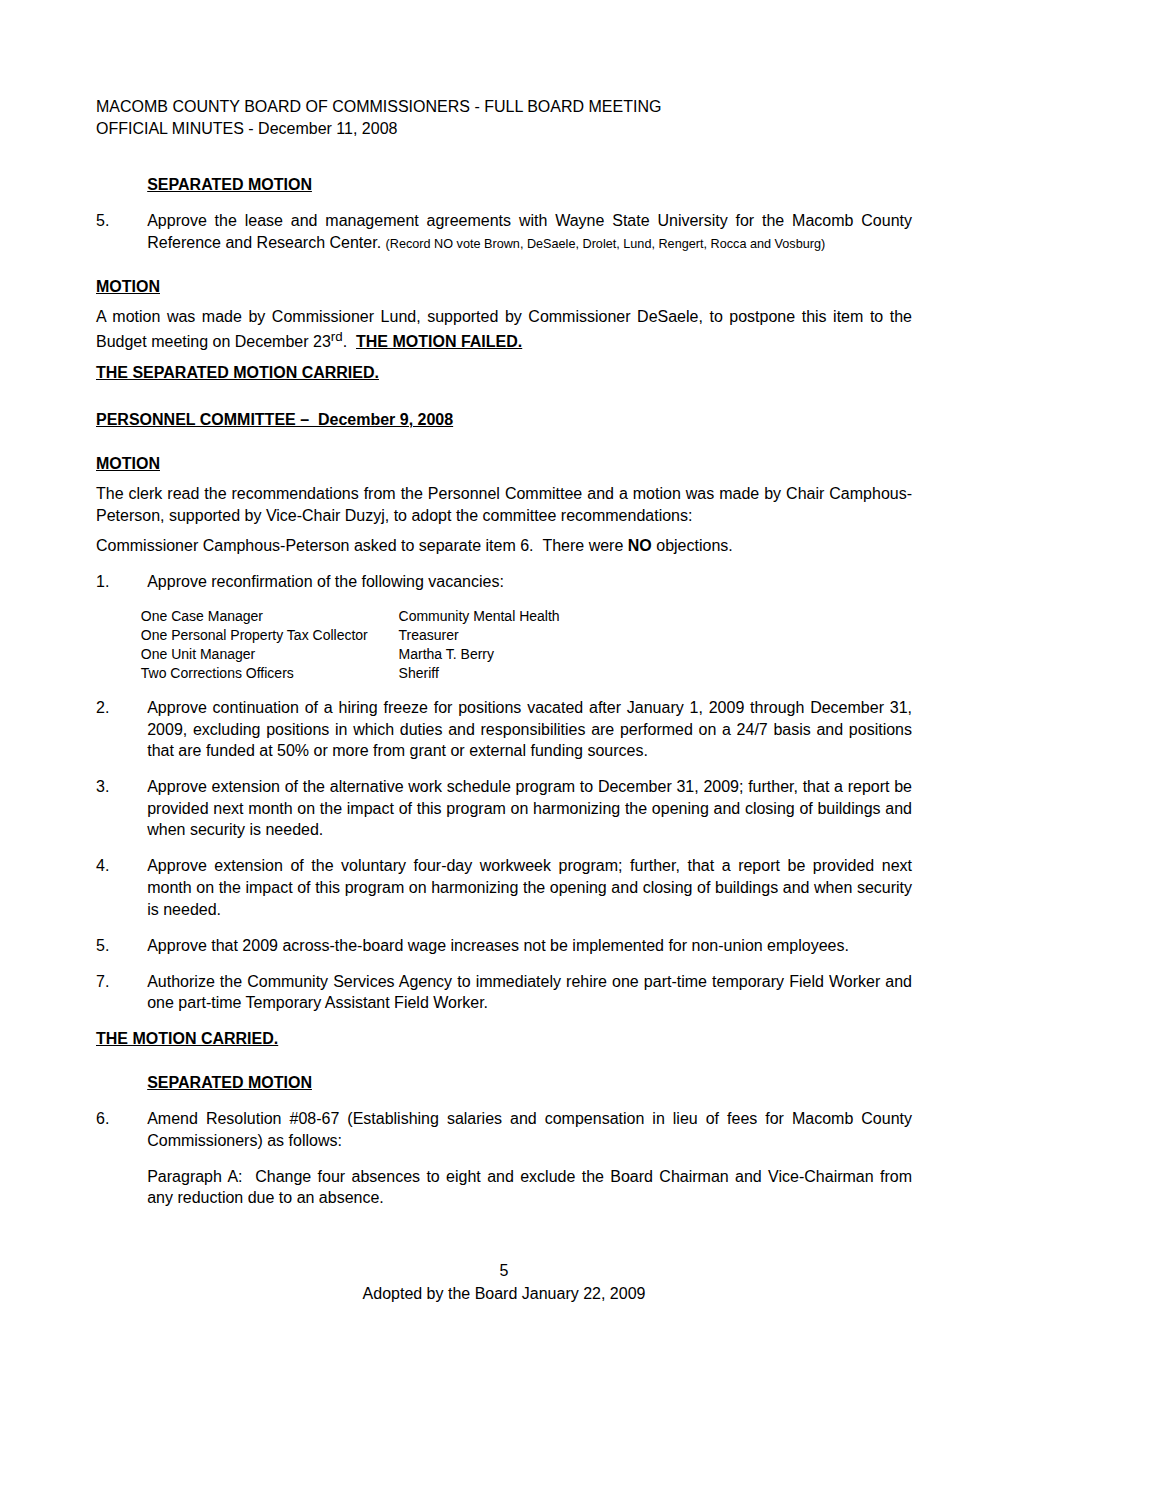MACOMB COUNTY BOARD OF COMMISSIONERS - FULL BOARD MEETING
OFFICIAL MINUTES - December 11, 2008
SEPARATED MOTION
5.
Approve the lease and management agreements with Wayne State University for the Macomb County Reference and Research Center. (Record NO vote Brown, DeSaele, Drolet, Lund, Rengert, Rocca and Vosburg)
MOTION
A motion was made by Commissioner Lund, supported by Commissioner DeSaele, to postpone this item to the Budget meeting on December 23rd. THE MOTION FAILED.
THE SEPARATED MOTION CARRIED.
PERSONNEL COMMITTEE – December 9, 2008
MOTION
The clerk read the recommendations from the Personnel Committee and a motion was made by Chair Camphous-Peterson, supported by Vice-Chair Duzyj, to adopt the committee recommendations:
Commissioner Camphous-Peterson asked to separate item 6. There were NO objections.
1.
Approve reconfirmation of the following vacancies:
| One Case Manager | Community Mental Health |
| One Personal Property Tax Collector | Treasurer |
| One Unit Manager | Martha T. Berry |
| Two Corrections Officers | Sheriff |
2.
Approve continuation of a hiring freeze for positions vacated after January 1, 2009 through December 31, 2009, excluding positions in which duties and responsibilities are performed on a 24/7 basis and positions that are funded at 50% or more from grant or external funding sources.
3.
Approve extension of the alternative work schedule program to December 31, 2009; further, that a report be provided next month on the impact of this program on harmonizing the opening and closing of buildings and when security is needed.
4.
Approve extension of the voluntary four-day workweek program; further, that a report be provided next month on the impact of this program on harmonizing the opening and closing of buildings and when security is needed.
5.
Approve that 2009 across-the-board wage increases not be implemented for non-union employees.
7.
Authorize the Community Services Agency to immediately rehire one part-time temporary Field Worker and one part-time Temporary Assistant Field Worker.
THE MOTION CARRIED.
SEPARATED MOTION
6.
Amend Resolution #08-67 (Establishing salaries and compensation in lieu of fees for Macomb County Commissioners) as follows:
Paragraph A: Change four absences to eight and exclude the Board Chairman and Vice-Chairman from any reduction due to an absence.
5
Adopted by the Board January 22, 2009